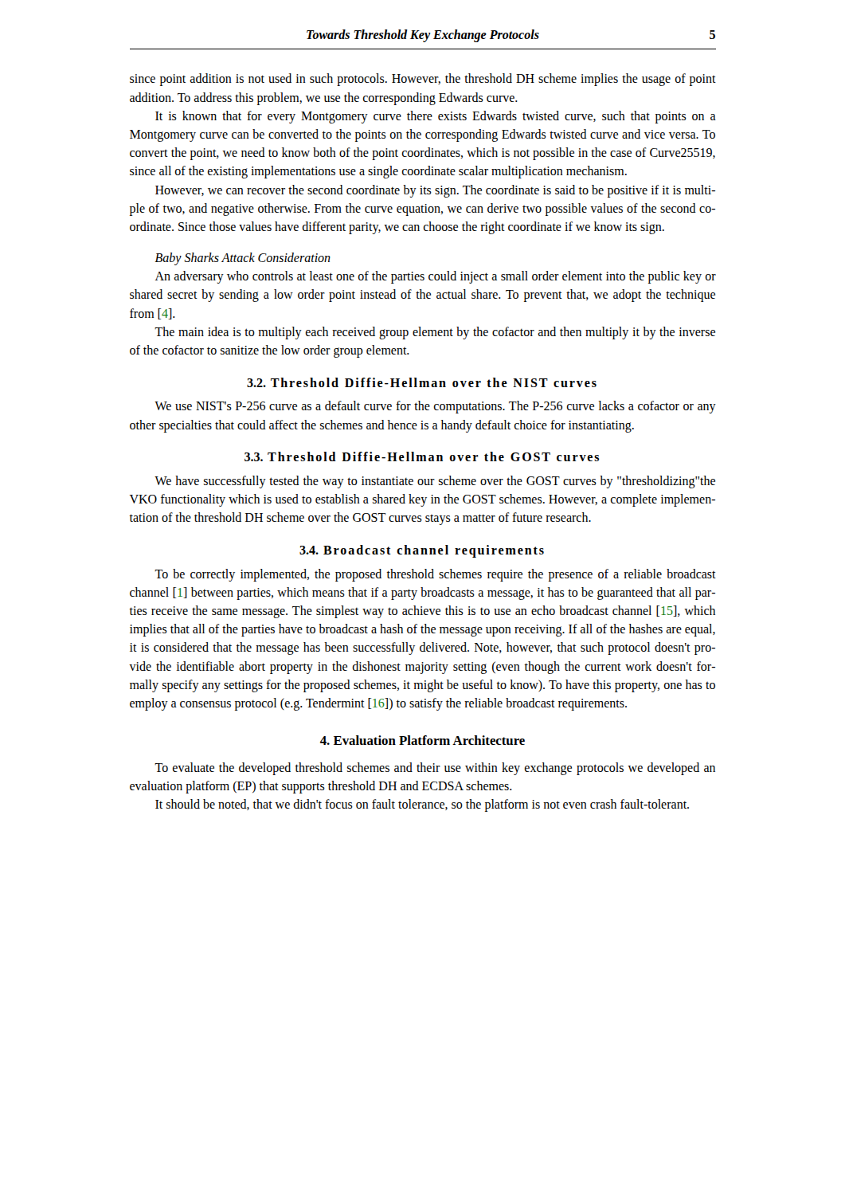Towards Threshold Key Exchange Protocols 5
since point addition is not used in such protocols. However, the threshold DH scheme implies the usage of point addition. To address this problem, we use the corresponding Edwards curve.
It is known that for every Montgomery curve there exists Edwards twisted curve, such that points on a Montgomery curve can be converted to the points on the corresponding Edwards twisted curve and vice versa. To convert the point, we need to know both of the point coordinates, which is not possible in the case of Curve25519, since all of the existing implementations use a single coordinate scalar multiplication mechanism.
However, we can recover the second coordinate by its sign. The coordinate is said to be positive if it is multiple of two, and negative otherwise. From the curve equation, we can derive two possible values of the second coordinate. Since those values have different parity, we can choose the right coordinate if we know its sign.
Baby Sharks Attack Consideration
An adversary who controls at least one of the parties could inject a small order element into the public key or shared secret by sending a low order point instead of the actual share. To prevent that, we adopt the technique from [4].
The main idea is to multiply each received group element by the cofactor and then multiply it by the inverse of the cofactor to sanitize the low order group element.
3.2. Threshold Diffie-Hellman over the NIST curves
We use NIST's P-256 curve as a default curve for the computations. The P-256 curve lacks a cofactor or any other specialties that could affect the schemes and hence is a handy default choice for instantiating.
3.3. Threshold Diffie-Hellman over the GOST curves
We have successfully tested the way to instantiate our scheme over the GOST curves by "thresholdizing"the VKO functionality which is used to establish a shared key in the GOST schemes. However, a complete implementation of the threshold DH scheme over the GOST curves stays a matter of future research.
3.4. Broadcast channel requirements
To be correctly implemented, the proposed threshold schemes require the presence of a reliable broadcast channel [1] between parties, which means that if a party broadcasts a message, it has to be guaranteed that all parties receive the same message. The simplest way to achieve this is to use an echo broadcast channel [15], which implies that all of the parties have to broadcast a hash of the message upon receiving. If all of the hashes are equal, it is considered that the message has been successfully delivered. Note, however, that such protocol doesn't provide the identifiable abort property in the dishonest majority setting (even though the current work doesn't formally specify any settings for the proposed schemes, it might be useful to know). To have this property, one has to employ a consensus protocol (e.g. Tendermint [16]) to satisfy the reliable broadcast requirements.
4. Evaluation Platform Architecture
To evaluate the developed threshold schemes and their use within key exchange protocols we developed an evaluation platform (EP) that supports threshold DH and ECDSA schemes.
It should be noted, that we didn't focus on fault tolerance, so the platform is not even crash fault-tolerant.